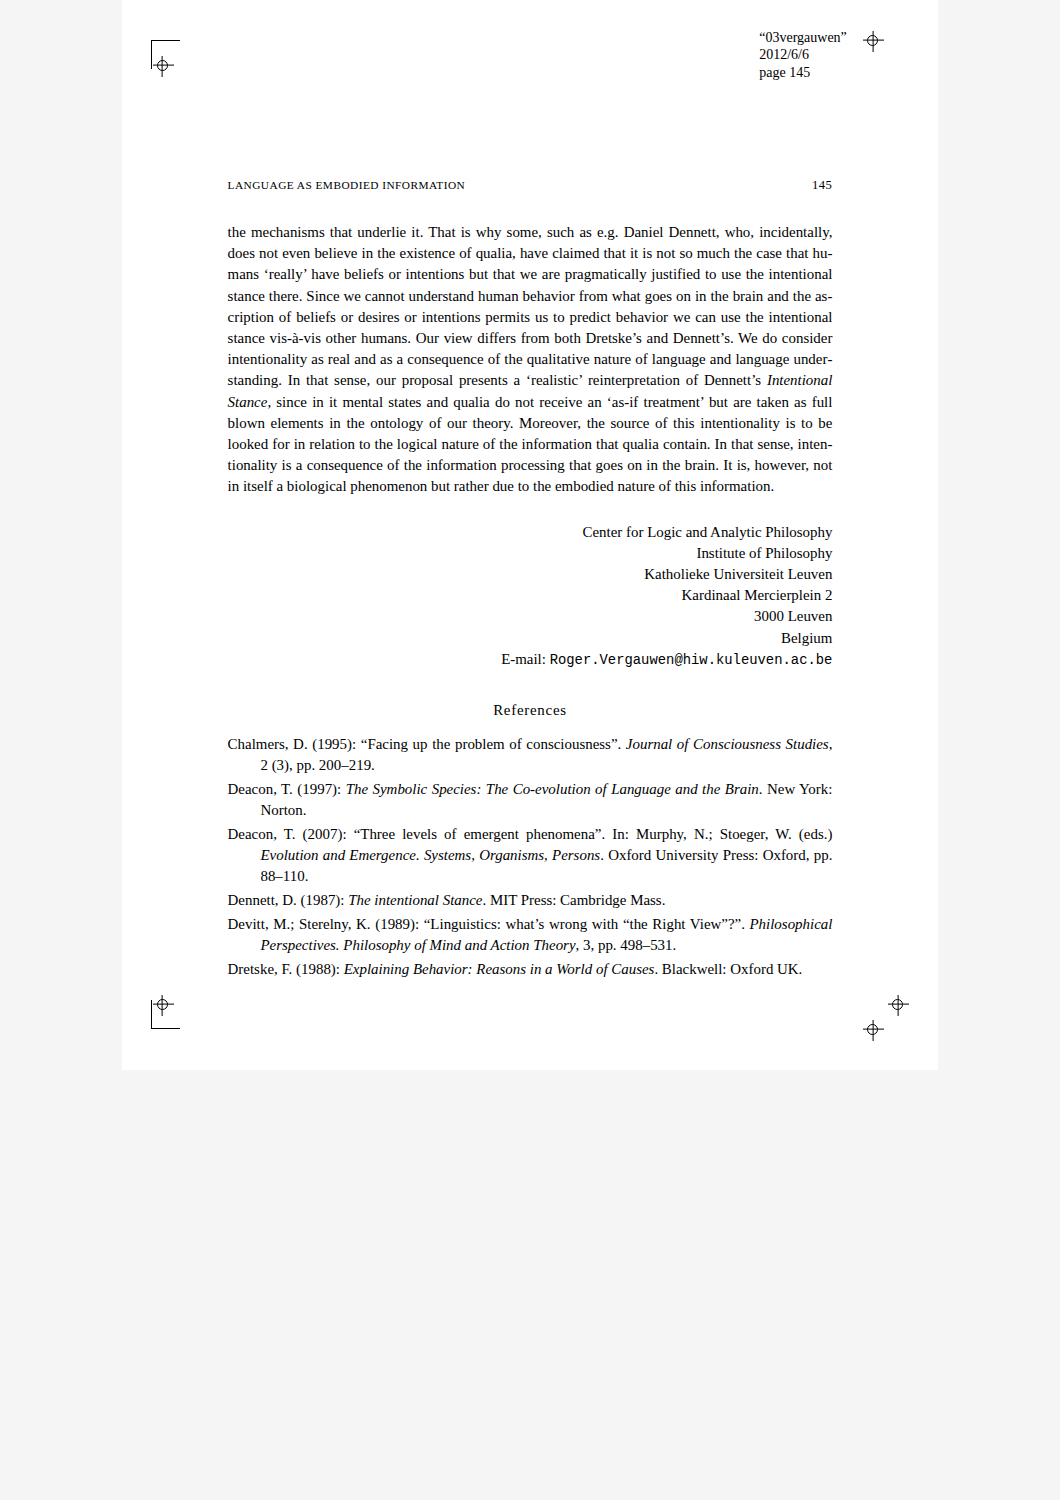“03vergauwen”
2012/6/6
page 145
Language as Embodied Information 145
the mechanisms that underlie it. That is why some, such as e.g. Daniel Dennett, who, incidentally, does not even believe in the existence of qualia, have claimed that it is not so much the case that humans ‘really’ have beliefs or intentions but that we are pragmatically justified to use the intentional stance there. Since we cannot understand human behavior from what goes on in the brain and the ascription of beliefs or desires or intentions permits us to predict behavior we can use the intentional stance vis-à-vis other humans. Our view differs from both Dretske’s and Dennett’s. We do consider intentionality as real and as a consequence of the qualitative nature of language and language understanding. In that sense, our proposal presents a ‘realistic’ reinterpretation of Dennett’s Intentional Stance, since in it mental states and qualia do not receive an ‘as-if treatment’ but are taken as full blown elements in the ontology of our theory. Moreover, the source of this intentionality is to be looked for in relation to the logical nature of the information that qualia contain. In that sense, intentionality is a consequence of the information processing that goes on in the brain. It is, however, not in itself a biological phenomenon but rather due to the embodied nature of this information.
Center for Logic and Analytic Philosophy
Institute of Philosophy
Katholieke Universiteit Leuven
Kardinaal Mercierplein 2
3000 Leuven
Belgium
E-mail: Roger.Vergauwen@hiw.kuleuven.ac.be
References
Chalmers, D. (1995): “Facing up the problem of consciousness”. Journal of Consciousness Studies, 2 (3), pp. 200–219.
Deacon, T. (1997): The Symbolic Species: The Co-evolution of Language and the Brain. New York: Norton.
Deacon, T. (2007): “Three levels of emergent phenomena”. In: Murphy, N.; Stoeger, W. (eds.) Evolution and Emergence. Systems, Organisms, Persons. Oxford University Press: Oxford, pp. 88–110.
Dennett, D. (1987): The intentional Stance. MIT Press: Cambridge Mass.
Devitt, M.; Sterelny, K. (1989): “Linguistics: what’s wrong with “the Right View”?”. Philosophical Perspectives. Philosophy of Mind and Action Theory, 3, pp. 498–531.
Dretske, F. (1988): Explaining Behavior: Reasons in a World of Causes. Blackwell: Oxford UK.